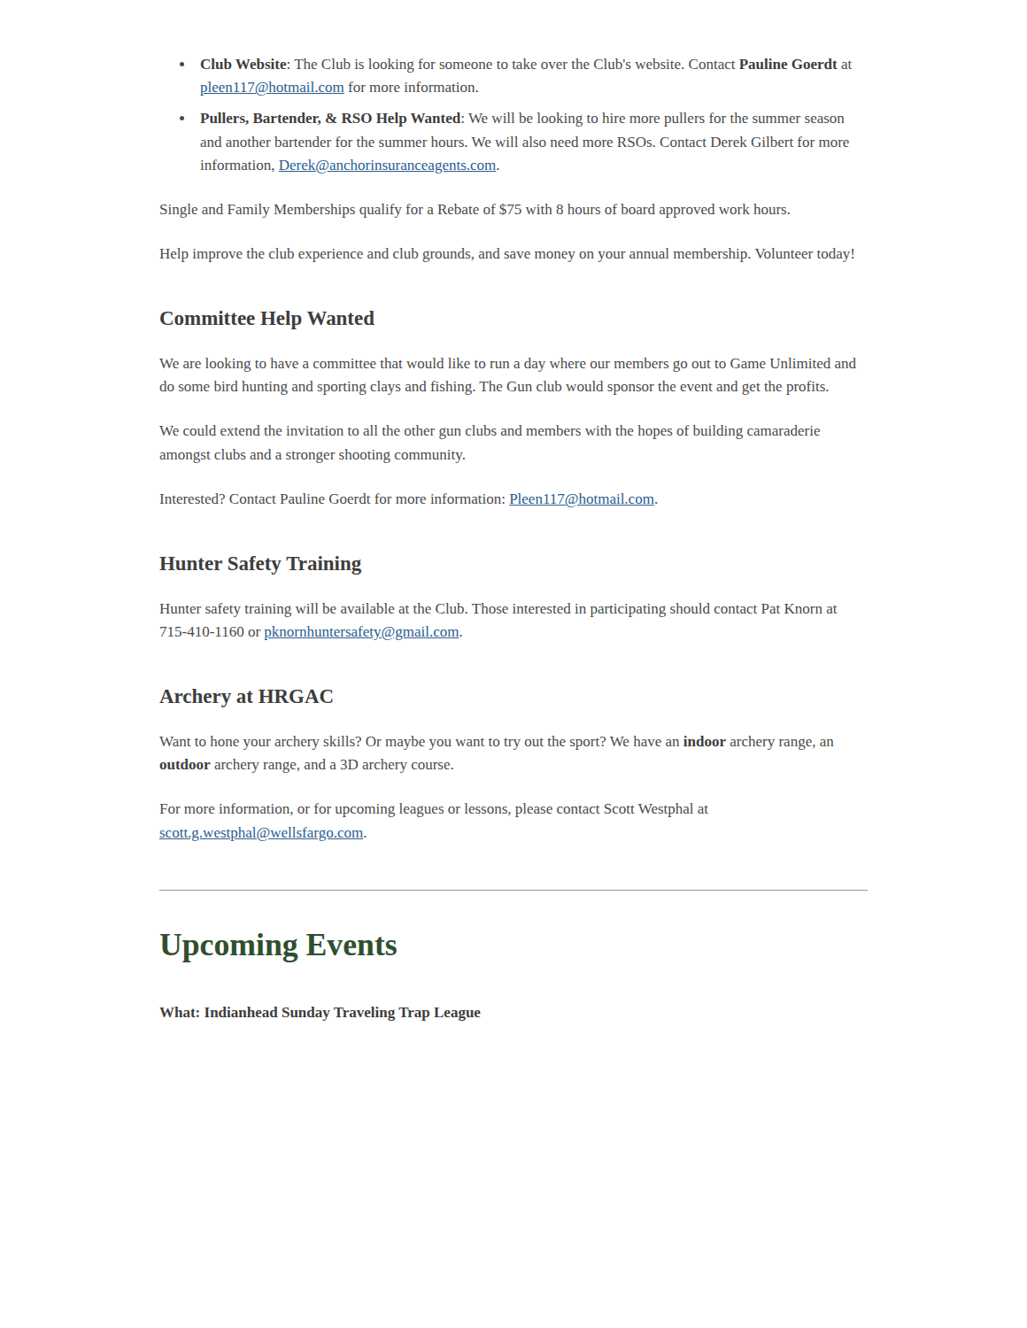Club Website: The Club is looking for someone to take over the Club's website. Contact Pauline Goerdt at pleen117@hotmail.com for more information.
Pullers, Bartender, & RSO Help Wanted: We will be looking to hire more pullers for the summer season and another bartender for the summer hours. We will also need more RSOs. Contact Derek Gilbert for more information, Derek@anchorinsuranceagents.com.
Single and Family Memberships qualify for a Rebate of $75 with 8 hours of board approved work hours.
Help improve the club experience and club grounds, and save money on your annual membership. Volunteer today!
Committee Help Wanted
We are looking to have a committee that would like to run a day where our members go out to Game Unlimited and do some bird hunting and sporting clays and fishing. The Gun club would sponsor the event and get the profits.
We could extend the invitation to all the other gun clubs and members with the hopes of building camaraderie amongst clubs and a stronger shooting community.
Interested? Contact Pauline Goerdt for more information: Pleen117@hotmail.com.
Hunter Safety Training
Hunter safety training will be available at the Club. Those interested in participating should contact Pat Knorn at 715-410-1160 or pknornhuntersafety@gmail.com.
Archery at HRGAC
Want to hone your archery skills? Or maybe you want to try out the sport? We have an indoor archery range, an outdoor archery range, and a 3D archery course.
For more information, or for upcoming leagues or lessons, please contact Scott Westphal at scott.g.westphal@wellsfargo.com.
Upcoming Events
What: Indianhead Sunday Traveling Trap League